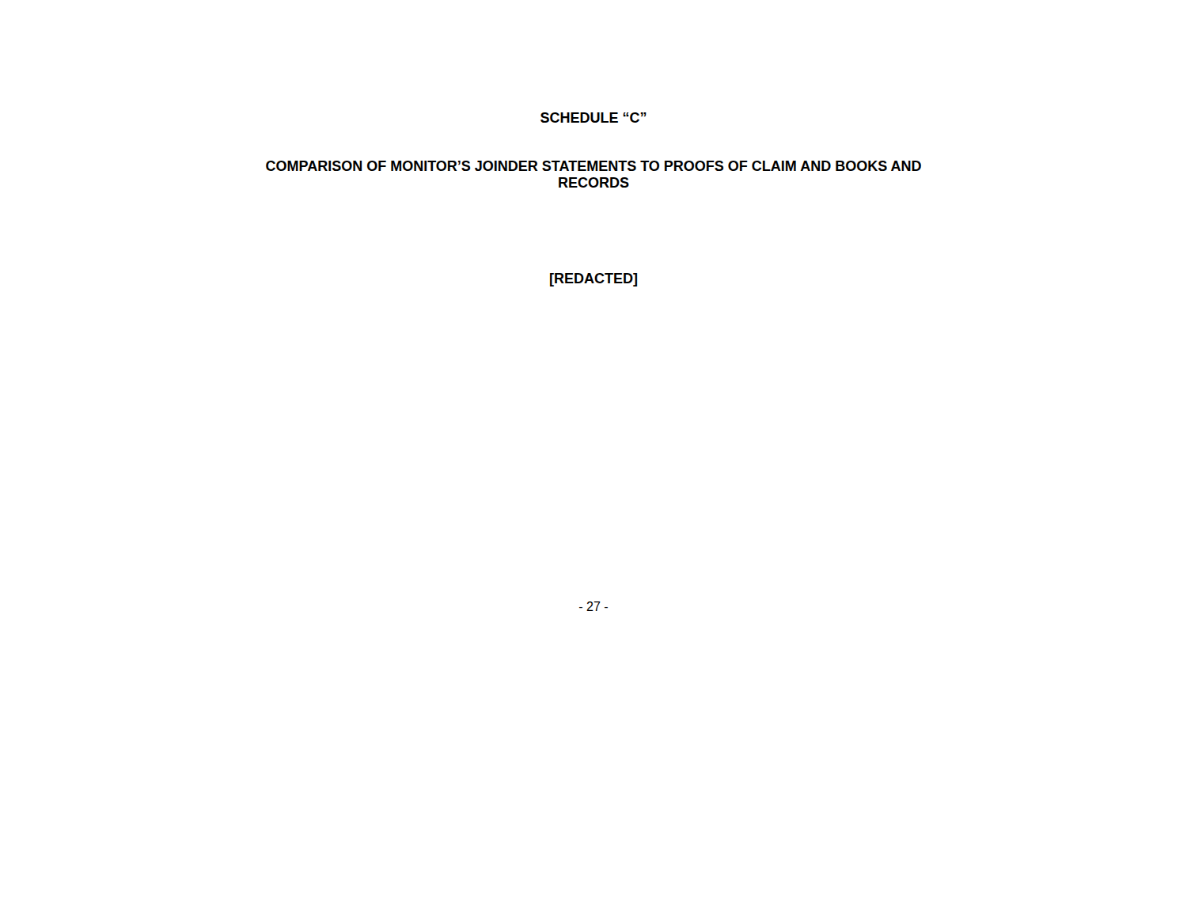SCHEDULE “C”
COMPARISON OF MONITOR’S JOINDER STATEMENTS TO PROOFS OF CLAIM AND BOOKS AND RECORDS
[REDACTED]
- 27 -